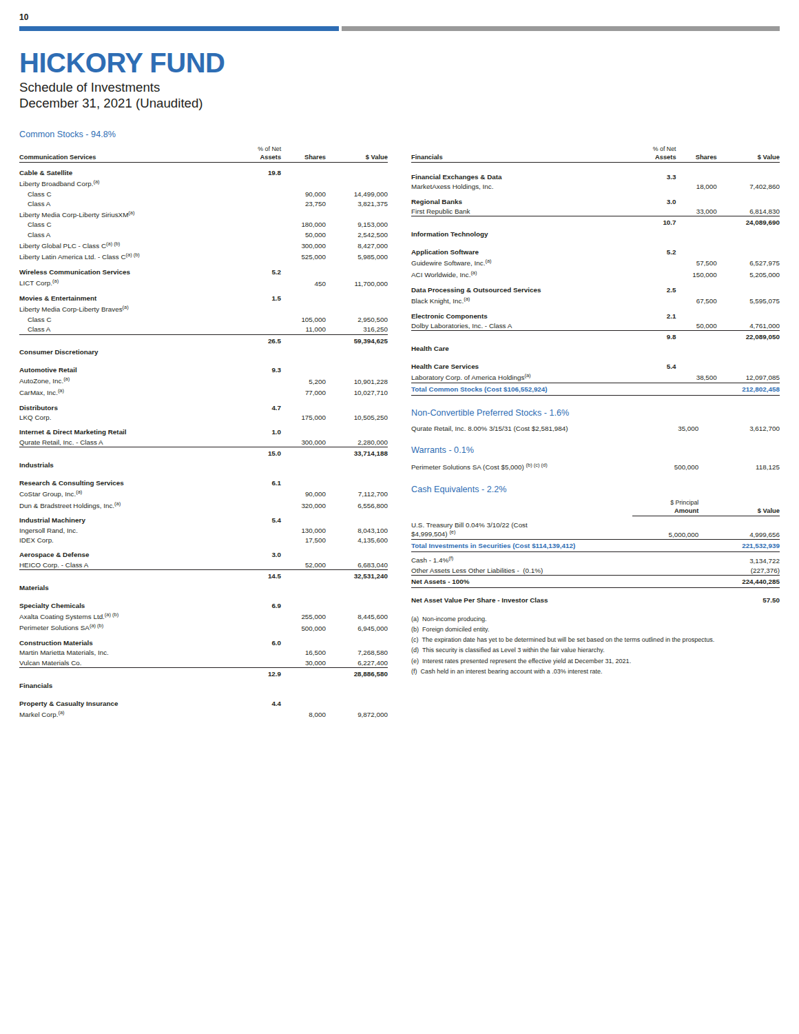10
HICKORY FUND
Schedule of Investments
December 31, 2021 (Unaudited)
Common Stocks - 94.8%
| | % of Net | | |
| --- | --- | --- | --- |
| Communication Services | Assets | Shares | $ Value |
| Cable & Satellite | 19.8 | | |
| Liberty Broadband Corp. (a) | | | |
| Class C | | 90,000 | 14,499,000 |
| Class A | | 23,750 | 3,821,375 |
| Liberty Media Corp-Liberty SiriusXM (a) | | | |
| Class C | | 180,000 | 9,153,000 |
| Class A | | 50,000 | 2,542,500 |
| Liberty Global PLC - Class C (a) (b) | | 300,000 | 8,427,000 |
| Liberty Latin America Ltd. - Class C (a) (b) | | 525,000 | 5,985,000 |
| Wireless Communication Services | 5.2 | | |
| LICT Corp. (a) | | 450 | 11,700,000 |
| Movies & Entertainment | 1.5 | | |
| Liberty Media Corp-Liberty Braves (a) | | | |
| Class C | | 105,000 | 2,950,500 |
| Class A | | 11,000 | 316,250 |
| | 26.5 | | 59,394,625 |
| Consumer Discretionary | | | |
| Automotive Retail | 9.3 | | |
| AutoZone, Inc. (a) | | 5,200 | 10,901,228 |
| CarMax, Inc. (a) | | 77,000 | 10,027,710 |
| Distributors | 4.7 | | |
| LKQ Corp. | | 175,000 | 10,505,250 |
| Internet & Direct Marketing Retail | 1.0 | | |
| Qurate Retail, Inc. - Class A | | 300,000 | 2,280,000 |
| | 15.0 | | 33,714,188 |
| Industrials | | | |
| Research & Consulting Services | 6.1 | | |
| CoStar Group, Inc. (a) | | 90,000 | 7,112,700 |
| Dun & Bradstreet Holdings, Inc. (a) | | 320,000 | 6,556,800 |
| Industrial Machinery | 5.4 | | |
| Ingersoll Rand, Inc. | | 130,000 | 8,043,100 |
| IDEX Corp. | | 17,500 | 4,135,600 |
| Aerospace & Defense | 3.0 | | |
| HEICO Corp. - Class A | | 52,000 | 6,683,040 |
| | 14.5 | | 32,531,240 |
| Materials | | | |
| Specialty Chemicals | 6.9 | | |
| Axalta Coating Systems Ltd. (a) (b) | | 255,000 | 8,445,600 |
| Perimeter Solutions SA (a) (b) | | 500,000 | 6,945,000 |
| Construction Materials | 6.0 | | |
| Martin Marietta Materials, Inc. | | 16,500 | 7,268,580 |
| Vulcan Materials Co. | | 30,000 | 6,227,400 |
| | 12.9 | | 28,886,580 |
| Financials | | | |
| Property & Casualty Insurance | 4.4 | | |
| Markel Corp. (a) | | 8,000 | 9,872,000 |
| | % of Net | | |
| --- | --- | --- | --- |
| Financials | Assets | Shares | $ Value |
| Financial Exchanges & Data | 3.3 | | |
| MarketAxess Holdings, Inc. | | 18,000 | 7,402,860 |
| Regional Banks | 3.0 | | |
| First Republic Bank | | 33,000 | 6,814,830 |
| | 10.7 | | 24,089,690 |
| Information Technology | | | |
| Application Software | 5.2 | | |
| Guidewire Software, Inc. (a) | | 57,500 | 6,527,975 |
| ACI Worldwide, Inc. (a) | | 150,000 | 5,205,000 |
| Data Processing & Outsourced Services | 2.5 | | |
| Black Knight, Inc. (a) | | 67,500 | 5,595,075 |
| Electronic Components | 2.1 | | |
| Dolby Laboratories, Inc. - Class A | | 50,000 | 4,761,000 |
| | 9.8 | | 22,089,050 |
| Health Care | | | |
| Health Care Services | 5.4 | | |
| Laboratory Corp. of America Holdings (a) | | 38,500 | 12,097,085 |
| Total Common Stocks (Cost $106,552,924) | | | 212,802,458 |
Non-Convertible Preferred Stocks - 1.6%
| Qurate Retail, Inc. 8.00% 3/15/31 (Cost $2,581,984) | | 35,000 | 3,612,700 |
Warrants - 0.1%
| Perimeter Solutions SA (Cost $5,000) (b) (c) (d) | | 500,000 | 118,125 |
Cash Equivalents - 2.2%
| | | $ Principal | |
| --- | --- | --- | --- |
| | | Amount | $ Value |
| U.S. Treasury Bill 0.04% 3/10/22 (Cost $4,999,504) (e) | | 5,000,000 | 4,999,656 |
| Total Investments in Securities (Cost $114,139,412) | | | 221,532,939 |
| Cash - 1.4% (f) | | | 3,134,722 |
| Other Assets Less Other Liabilities - (0.1%) | | | (227,376) |
| Net Assets - 100% | | | 224,440,285 |
| Net Asset Value Per Share - Investor Class | | | 57.50 |
(a) Non-income producing.
(b) Foreign domiciled entity.
(c) The expiration date has yet to be determined but will be set based on the terms outlined in the prospectus.
(d) This security is classified as Level 3 within the fair value hierarchy.
(e) Interest rates presented represent the effective yield at December 31, 2021.
(f) Cash held in an interest bearing account with a .03% interest rate.